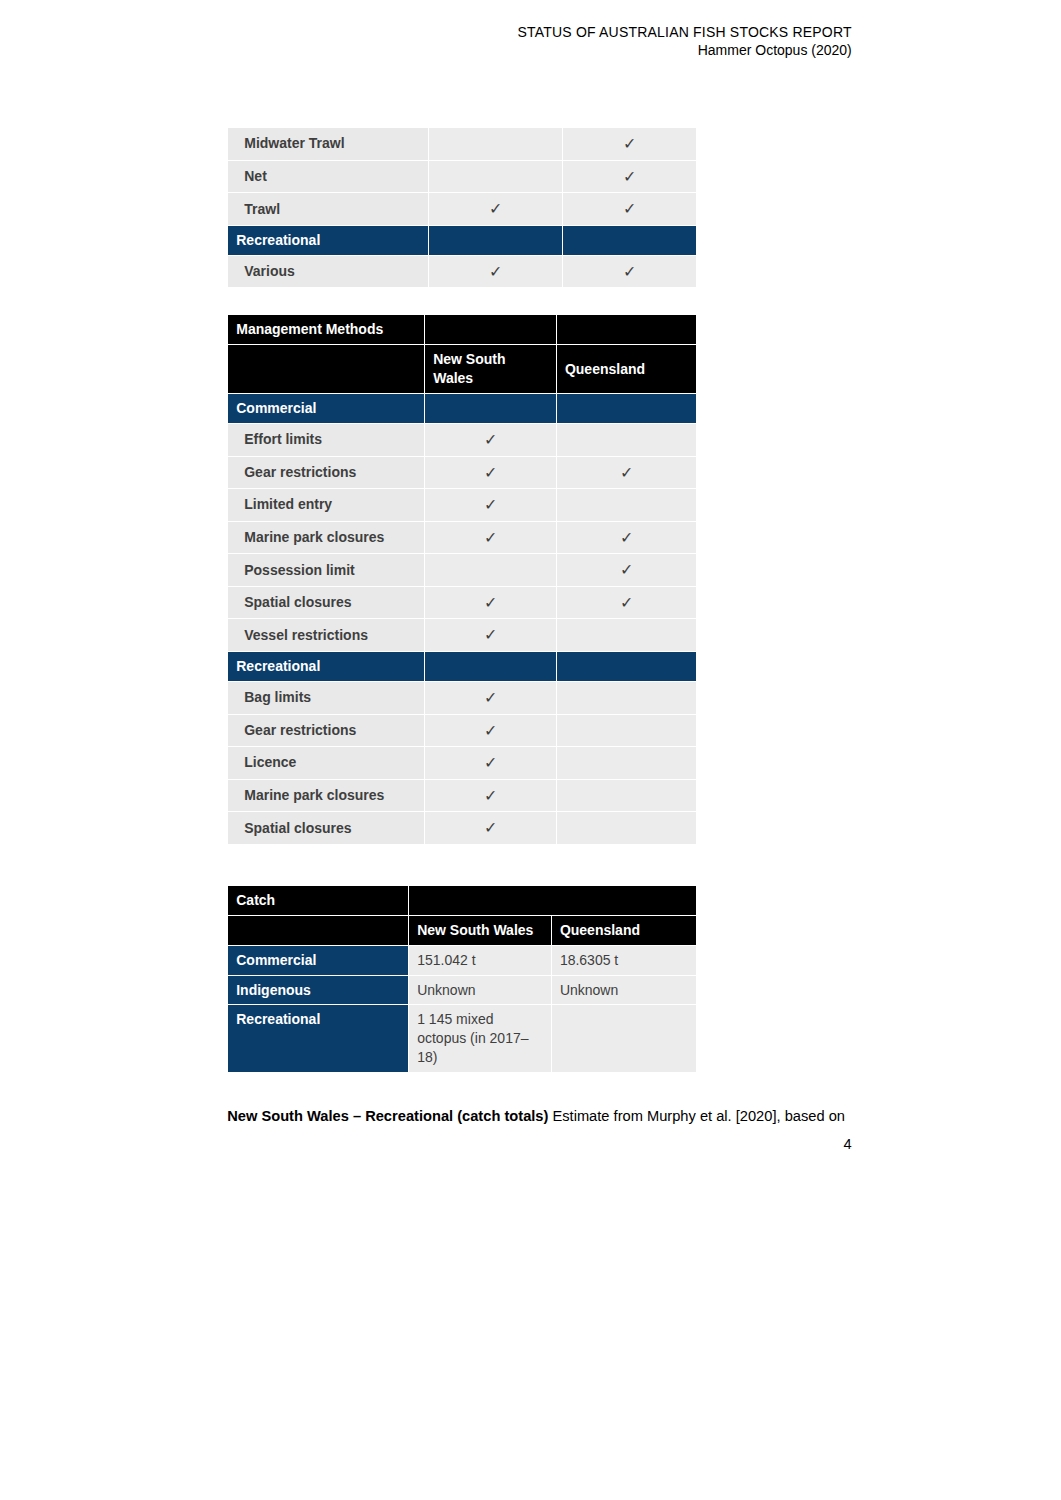STATUS OF AUSTRALIAN FISH STOCKS REPORT
Hammer Octopus (2020)
| Midwater Trawl | | ✓ |
| Net | | ✓ |
| Trawl | ✓ | ✓ |
| Recreational | | |
| Various | ✓ | ✓ |
| Management Methods | | |
| | New South Wales | Queensland |
| Commercial | | |
| Effort limits | ✓ | |
| Gear restrictions | ✓ | ✓ |
| Limited entry | ✓ | |
| Marine park closures | ✓ | ✓ |
| Possession limit | | ✓ |
| Spatial closures | ✓ | ✓ |
| Vessel restrictions | ✓ | |
| Recreational | | |
| Bag limits | ✓ | |
| Gear restrictions | ✓ | |
| Licence | ✓ | |
| Marine park closures | ✓ | |
| Spatial closures | ✓ | |
| Catch | |
| | New South Wales | Queensland |
| Commercial | 151.042 t | 18.6305 t |
| Indigenous | Unknown | Unknown |
| Recreational | 1 145 mixed octopus (in 2017–18) | |
New South Wales – Recreational (catch totals) Estimate from Murphy et al. [2020], based on
4